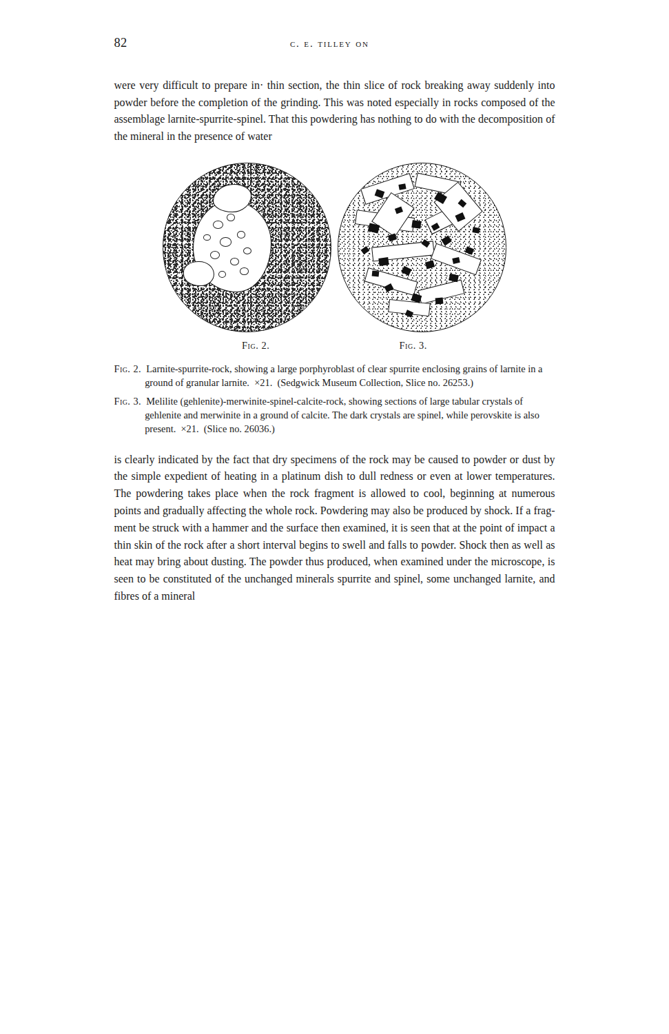82
C. E. Tilley on
were very difficult to prepare in· thin section, the thin slice of rock breaking away suddenly into powder before the completion of the grinding. This was noted especially in rocks composed of the assemblage larnite-spurrite-spinel. That this powdering has nothing to do with the decomposition of the mineral in the presence of water
Fig. 2. Fig. 3.
Fig. 2. Larnite-spurrite-rock, showing a large porphyroblast of clear spurrite enclosing grains of larnite in a ground of granular larnite. ×21. (Sedgwick Museum Collection, Slice no. 26253.)
Fig. 3. Melilite (gehlenite)-merwinite-spinel-calcite-rock, showing sections of large tabular crystals of gehlenite and merwinite in a ground of calcite. The dark crystals are spinel, while perovskite is also present. ×21. (Slice no. 26036.)
is clearly indicated by the fact that dry specimens of the rock may be caused to powder or dust by the simple expedient of heating in a platinum dish to dull redness or even at lower temperatures. The powdering takes place when the rock fragment is allowed to cool, beginning at numerous points and gradually affecting the whole rock. Powdering may also be produced by shock. If a fragment be struck with a hammer and the surface then examined, it is seen that at the point of impact a thin skin of the rock after a short interval begins to swell and falls to powder. Shock then as well as heat may bring about dusting. The powder thus produced, when examined under the microscope, is seen to be constituted of the unchanged minerals spurrite and spinel, some unchanged larnite, and fibres of a mineral